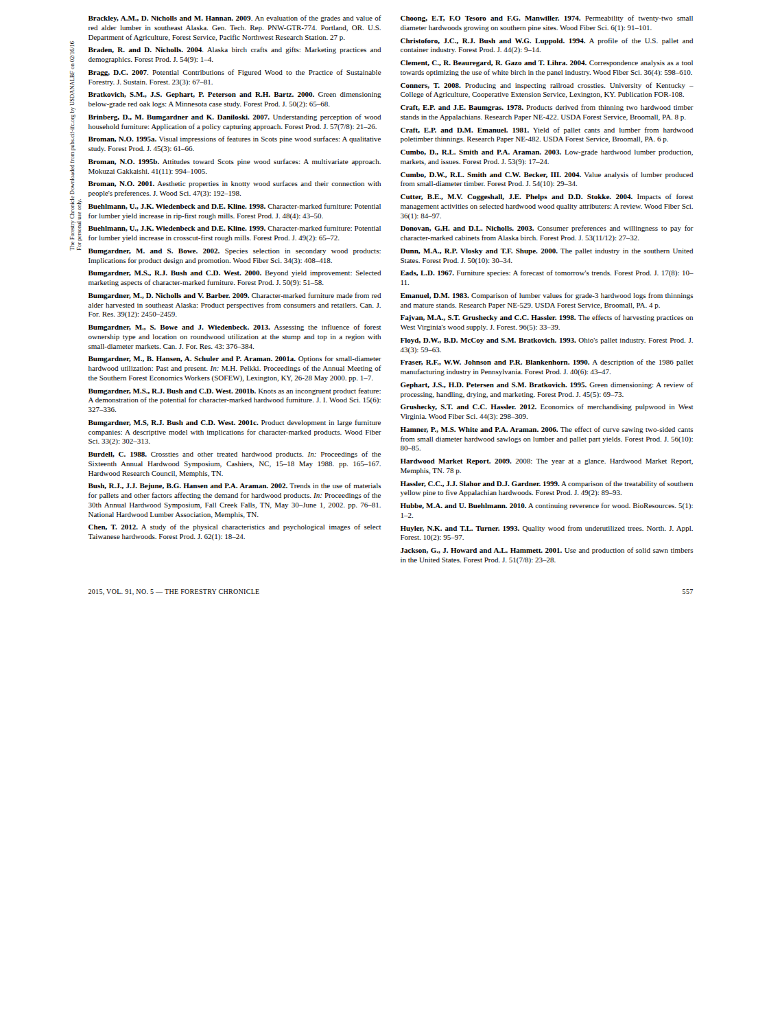The Forestry Chronicle Downloaded from pubs.cif-ifc.org by USDANALBF on 02/16/16
For personal use only.
Brackley, A.M., D. Nicholls and M. Hannan. 2009. An evaluation of the grades and value of red alder lumber in southeast Alaska. Gen. Tech. Rep. PNW-GTR-774. Portland, OR. U.S. Department of Agriculture, Forest Service, Pacific Northwest Research Station. 27 p.
Braden, R. and D. Nicholls. 2004. Alaska birch crafts and gifts: Marketing practices and demographics. Forest Prod. J. 54(9): 1–4.
Bragg, D.C. 2007. Potential Contributions of Figured Wood to the Practice of Sustainable Forestry. J. Sustain. Forest. 23(3): 67–81.
Bratkovich, S.M., J.S. Gephart, P. Peterson and R.H. Bartz. 2000. Green dimensioning below-grade red oak logs: A Minnesota case study. Forest Prod. J. 50(2): 65–68.
Brinberg, D., M. Bumgardner and K. Daniloski. 2007. Understanding perception of wood household furniture: Application of a policy capturing approach. Forest Prod. J. 57(7/8): 21–26.
Broman, N.O. 1995a. Visual impressions of features in Scots pine wood surfaces: A qualitative study. Forest Prod. J. 45(3): 61–66.
Broman, N.O. 1995b. Attitudes toward Scots pine wood surfaces: A multivariate approach. Mokuzai Gakkaishi. 41(11): 994–1005.
Broman, N.O. 2001. Aesthetic properties in knotty wood surfaces and their connection with people's preferences. J. Wood Sci. 47(3): 192–198.
Buehlmann, U., J.K. Wiedenbeck and D.E. Kline. 1998. Character-marked furniture: Potential for lumber yield increase in rip-first rough mills. Forest Prod. J. 48(4): 43–50.
Buehlmann, U., J.K. Wiedenbeck and D.E. Kline. 1999. Character-marked furniture: Potential for lumber yield increase in crosscut-first rough mills. Forest Prod. J. 49(2): 65–72.
Bumgardner, M. and S. Bowe. 2002. Species selection in secondary wood products: Implications for product design and promotion. Wood Fiber Sci. 34(3): 408–418.
Bumgardner, M.S., R.J. Bush and C.D. West. 2000. Beyond yield improvement: Selected marketing aspects of character-marked furniture. Forest Prod. J. 50(9): 51–58.
Bumgardner, M., D. Nicholls and V. Barber. 2009. Character-marked furniture made from red alder harvested in southeast Alaska: Product perspectives from consumers and retailers. Can. J. For. Res. 39(12): 2450–2459.
Bumgardner, M., S. Bowe and J. Wiedenbeck. 2013. Assessing the influence of forest ownership type and location on roundwood utilization at the stump and top in a region with small-diameter markets. Can. J. For. Res. 43: 376–384.
Bumgardner, M., B. Hansen, A. Schuler and P. Araman. 2001a. Options for small-diameter hardwood utilization: Past and present. In: M.H. Pelkki. Proceedings of the Annual Meeting of the Southern Forest Economics Workers (SOFEW), Lexington, KY, 26-28 May 2000. pp. 1–7.
Bumgardner, M.S., R.J. Bush and C.D. West. 2001b. Knots as an incongruent product feature: A demonstration of the potential for character-marked hardwood furniture. J. I. Wood Sci. 15(6): 327–336.
Bumgardner, M.S, R.J. Bush and C.D. West. 2001c. Product development in large furniture companies: A descriptive model with implications for character-marked products. Wood Fiber Sci. 33(2): 302–313.
Burdell, C. 1988. Crossties and other treated hardwood products. In: Proceedings of the Sixteenth Annual Hardwood Symposium, Cashiers, NC, 15–18 May 1988. pp. 165–167. Hardwood Research Council, Memphis, TN.
Bush, R.J., J.J. Bejune, B.G. Hansen and P.A. Araman. 2002. Trends in the use of materials for pallets and other factors affecting the demand for hardwood products. In: Proceedings of the 30th Annual Hardwood Symposium, Fall Creek Falls, TN, May 30–June 1, 2002. pp. 76–81. National Hardwood Lumber Association, Memphis, TN.
Chen, T. 2012. A study of the physical characteristics and psychological images of select Taiwanese hardwoods. Forest Prod. J. 62(1): 18–24.
Choong, E.T, F.O Tesoro and F.G. Manwiller. 1974. Permeability of twenty-two small diameter hardwoods growing on southern pine sites. Wood Fiber Sci. 6(1): 91–101.
Christoforo, J.C., R.J. Bush and W.G. Luppold. 1994. A profile of the U.S. pallet and container industry. Forest Prod. J. 44(2): 9–14.
Clement, C., R. Beauregard, R. Gazo and T. Lihra. 2004. Correspondence analysis as a tool towards optimizing the use of white birch in the panel industry. Wood Fiber Sci. 36(4): 598–610.
Conners, T. 2008. Producing and inspecting railroad crossties. University of Kentucky – College of Agriculture, Cooperative Extension Service, Lexington, KY. Publication FOR-108.
Craft, E.P. and J.E. Baumgras. 1978. Products derived from thinning two hardwood timber stands in the Appalachians. Research Paper NE-422. USDA Forest Service, Broomall, PA. 8 p.
Craft, E.P. and D.M. Emanuel. 1981. Yield of pallet cants and lumber from hardwood poletimber thinnings. Research Paper NE-482. USDA Forest Service, Broomall, PA. 6 p.
Cumbo, D., R.L. Smith and P.A. Araman. 2003. Low-grade hardwood lumber production, markets, and issues. Forest Prod. J. 53(9): 17–24.
Cumbo, D.W., R.L. Smith and C.W. Becker, III. 2004. Value analysis of lumber produced from small-diameter timber. Forest Prod. J. 54(10): 29–34.
Cutter, B.E., M.V. Coggeshall, J.E. Phelps and D.D. Stokke. 2004. Impacts of forest management activities on selected hardwood wood quality attributers: A review. Wood Fiber Sci. 36(1): 84–97.
Donovan, G.H. and D.L. Nicholls. 2003. Consumer preferences and willingness to pay for character-marked cabinets from Alaska birch. Forest Prod. J. 53(11/12): 27–32.
Dunn, M.A., R.P. Vlosky and T.F. Shupe. 2000. The pallet industry in the southern United States. Forest Prod. J. 50(10): 30–34.
Eads, L.D. 1967. Furniture species: A forecast of tomorrow's trends. Forest Prod. J. 17(8): 10–11.
Emanuel, D.M. 1983. Comparison of lumber values for grade-3 hardwood logs from thinnings and mature stands. Research Paper NE-529. USDA Forest Service, Broomall, PA. 4 p.
Fajvan, M.A., S.T. Grushecky and C.C. Hassler. 1998. The effects of harvesting practices on West Virginia's wood supply. J. Forest. 96(5): 33–39.
Floyd, D.W., B.D. McCoy and S.M. Bratkovich. 1993. Ohio's pallet industry. Forest Prod. J. 43(3): 59–63.
Fraser, R.F., W.W. Johnson and P.R. Blankenhorn. 1990. A description of the 1986 pallet manufacturing industry in Pennsylvania. Forest Prod. J. 40(6): 43–47.
Gephart, J.S., H.D. Petersen and S.M. Bratkovich. 1995. Green dimensioning: A review of processing, handling, drying, and marketing. Forest Prod. J. 45(5): 69–73.
Grushecky, S.T. and C.C. Hassler. 2012. Economics of merchandising pulpwood in West Virginia. Wood Fiber Sci. 44(3): 298–309.
Hamner, P., M.S. White and P.A. Araman. 2006. The effect of curve sawing two-sided cants from small diameter hardwood sawlogs on lumber and pallet part yields. Forest Prod. J. 56(10): 80–85.
Hardwood Market Report. 2009. 2008: The year at a glance. Hardwood Market Report, Memphis, TN. 78 p.
Hassler, C.C., J.J. Slahor and D.J. Gardner. 1999. A comparison of the treatability of southern yellow pine to five Appalachian hardwoods. Forest Prod. J. 49(2): 89–93.
Hubbe, M.A. and U. Buehlmann. 2010. A continuing reverence for wood. BioResources. 5(1): 1–2.
Huyler, N.K. and T.L. Turner. 1993. Quality wood from underutilized trees. North. J. Appl. Forest. 10(2): 95–97.
Jackson, G., J. Howard and A.L. Hammett. 2001. Use and production of solid sawn timbers in the United States. Forest Prod. J. 51(7/8): 23–28.
2015, VOL. 91, NO. 5 — THE FORESTRY CHRONICLE 557